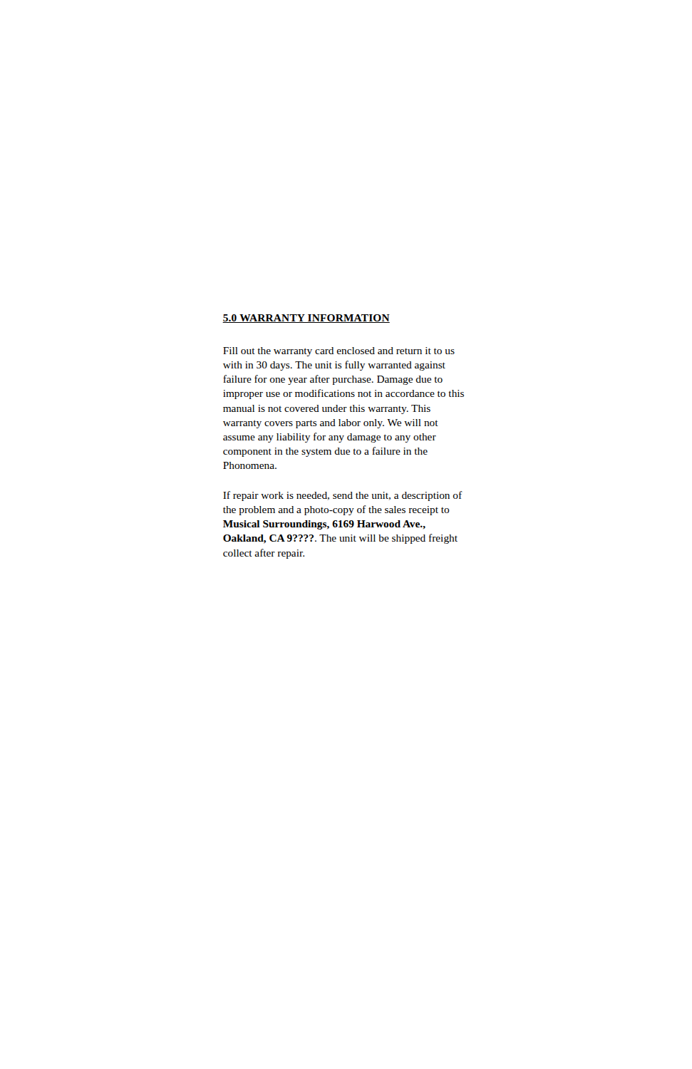5.0 WARRANTY INFORMATION
Fill out the warranty card enclosed and return it to us with in 30 days. The unit is fully warranted against failure for one year after purchase. Damage due to improper use or modifications not in accordance to this manual is not covered under this warranty. This warranty covers parts and labor only. We will not assume any liability for any damage to any other component in the system due to a failure in the Phonomena.
If repair work is needed, send the unit, a description of the problem and a photo-copy of the sales receipt to Musical Surroundings, 6169 Harwood Ave., Oakland, CA 9????. The unit will be shipped freight collect after repair.